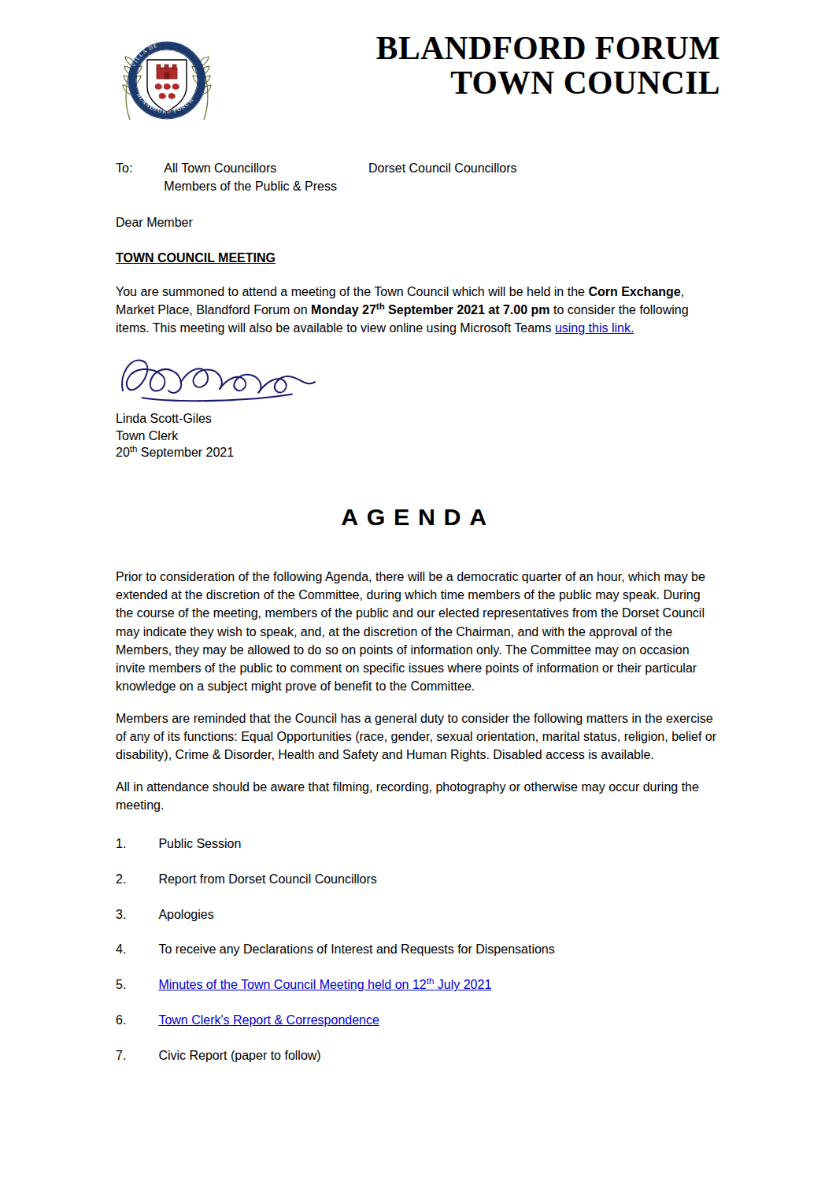VILLA DE BLANDFORD FORUM
BLANDFORD FORUM
TOWN COUNCIL
| To: | All Town Councillors | Dorset Council Councillors |
| | Members of the Public & Press | |
Dear Member
Town Council Meeting
You are summoned to attend a meeting of the Town Council which will be held in the Corn Exchange, Market Place, Blandford Forum on Monday 27th September 2021 at 7.00 pm to consider the following items. This meeting will also be available to view online using Microsoft Teams using this link.
Linda Scott-Giles
Town Clerk
20th September 2021
AGENDA
Prior to consideration of the following Agenda, there will be a democratic quarter of an hour, which may be extended at the discretion of the Committee, during which time members of the public may speak. During the course of the meeting, members of the public and our elected representatives from the Dorset Council may indicate they wish to speak, and, at the discretion of the Chairman, and with the approval of the Members, they may be allowed to do so on points of information only. The Committee may on occasion invite members of the public to comment on specific issues where points of information or their particular knowledge on a subject might prove of benefit to the Committee.
Members are reminded that the Council has a general duty to consider the following matters in the exercise of any of its functions: Equal Opportunities (race, gender, sexual orientation, marital status, religion, belief or disability), Crime & Disorder, Health and Safety and Human Rights. Disabled access is available.
All in attendance should be aware that filming, recording, photography or otherwise may occur during the meeting.
Public Session
Report from Dorset Council Councillors
Apologies
To receive any Declarations of Interest and Requests for Dispensations
Minutes of the Town Council Meeting held on 12th July 2021
Town Clerk's Report & Correspondence
Civic Report (paper to follow)